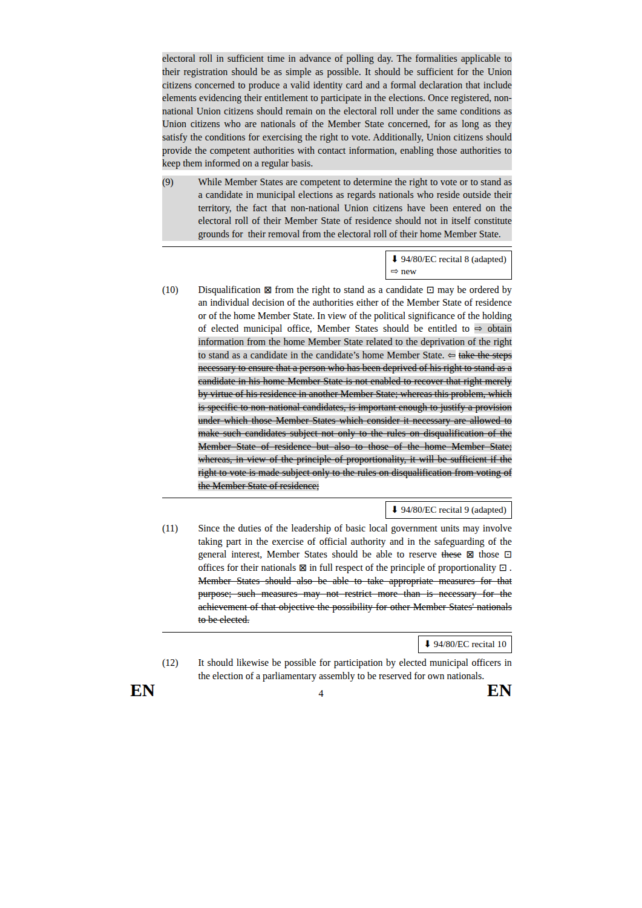electoral roll in sufficient time in advance of polling day. The formalities applicable to their registration should be as simple as possible. It should be sufficient for the Union citizens concerned to produce a valid identity card and a formal declaration that include elements evidencing their entitlement to participate in the elections. Once registered, non-national Union citizens should remain on the electoral roll under the same conditions as Union citizens who are nationals of the Member State concerned, for as long as they satisfy the conditions for exercising the right to vote. Additionally, Union citizens should provide the competent authorities with contact information, enabling those authorities to keep them informed on a regular basis.
(9)
While Member States are competent to determine the right to vote or to stand as a candidate in municipal elections as regards nationals who reside outside their territory, the fact that non-national Union citizens have been entered on the electoral roll of their Member State of residence should not in itself constitute grounds for their removal from the electoral roll of their home Member State.
⬇ 94/80/EC recital 8 (adapted)
⇨ new
(10)
Disqualification ⊠ from the right to stand as a candidate ⊡ may be ordered by an individual decision of the authorities either of the Member State of residence or of the home Member State. In view of the political significance of the holding of elected municipal office, Member States should be entitled to ⇨ obtain information from the home Member State related to the deprivation of the right to stand as a candidate in the candidate’s home Member State. ⇦ take the steps necessary to ensure that a person who has been deprived of his right to stand as a candidate in his home Member State is not enabled to recover that right merely by virtue of his residence in another Member State; whereas this problem, which is specific to non-national candidates, is important enough to justify a provision under which those Member States which consider it necessary are allowed to make such candidates subject not only to the rules on disqualification of the Member State of residence but also to those of the home Member State; whereas, in view of the principle of proportionality, it will be sufficient if the right to vote is made subject only to the rules on disqualification from voting of the Member State of residence;
⬇ 94/80/EC recital 9 (adapted)
(11)
Since the duties of the leadership of basic local government units may involve taking part in the exercise of official authority and in the safeguarding of the general interest, Member States should be able to reserve these ⊠ those ⊡ offices for their nationals ⊠ in full respect of the principle of proportionality ⊡ . Member States should also be able to take appropriate measures for that purpose; such measures may not restrict more than is necessary for the achievement of that objective the possibility for other Member States' nationals to be elected.
⬇ 94/80/EC recital 10
(12)
It should likewise be possible for participation by elected municipal officers in the election of a parliamentary assembly to be reserved for own nationals.
EN
4
EN